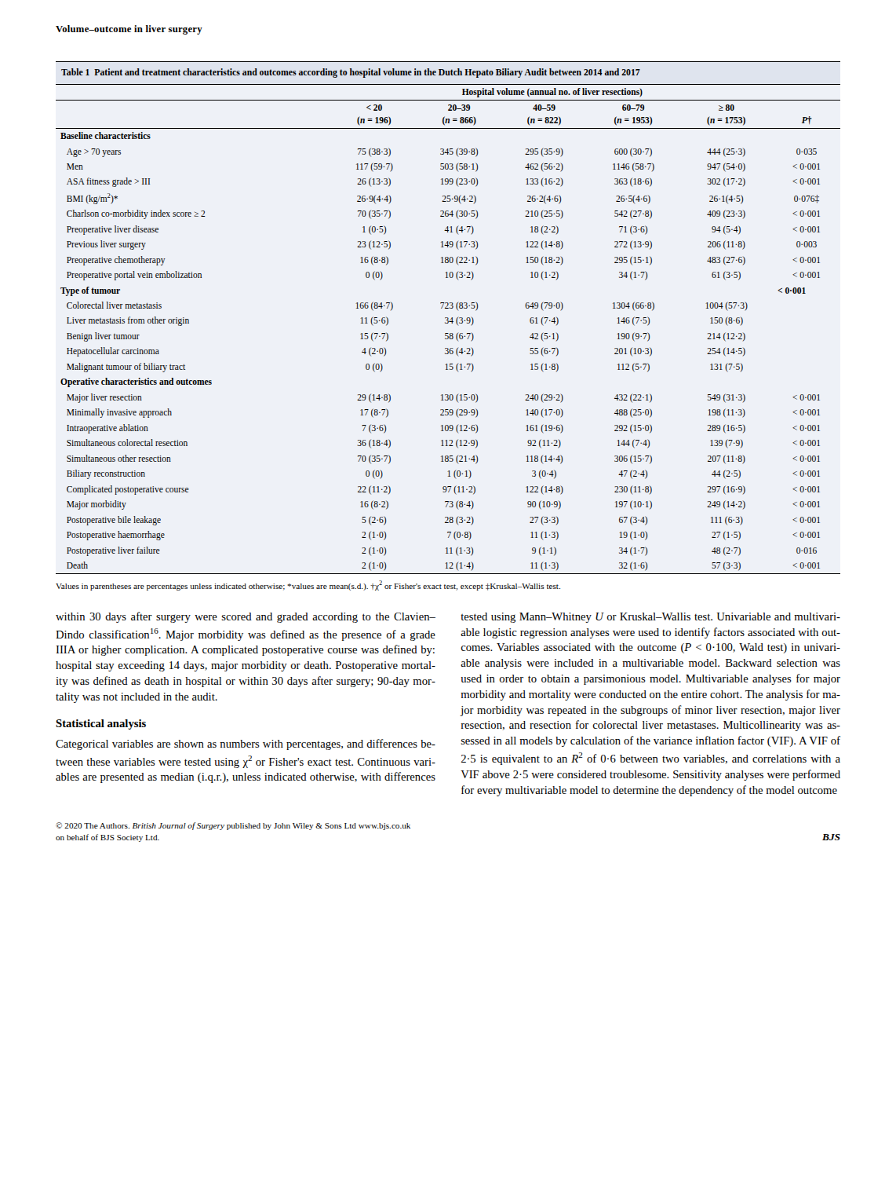Volume–outcome in liver surgery
Table 1 Patient and treatment characteristics and outcomes according to hospital volume in the Dutch Hepato Biliary Audit between 2014 and 2017
| | Hospital volume (annual no. of liver resections) | |
| --- | --- | --- |
| | < 20 ( n = 196) | 20–39 ( n = 866) | 40–59 ( n = 822) | 60–79 ( n = 1953) | ≥ 80 ( n = 1753) | P † |
| Baseline characteristics |
| Age > 70 years | 75 (38·3) | 345 (39·8) | 295 (35·9) | 600 (30·7) | 444 (25·3) | 0·035 |
| Men | 117 (59·7) | 503 (58·1) | 462 (56·2) | 1146 (58·7) | 947 (54·0) | < 0·001 |
| ASA fitness grade > III | 26 (13·3) | 199 (23·0) | 133 (16·2) | 363 (18·6) | 302 (17·2) | < 0·001 |
| BMI (kg/m 2 )* | 26·9(4·4) | 25·9(4·2) | 26·2(4·6) | 26·5(4·6) | 26·1(4·5) | 0·076‡ |
| Charlson co-morbidity index score ≥ 2 | 70 (35·7) | 264 (30·5) | 210 (25·5) | 542 (27·8) | 409 (23·3) | < 0·001 |
| Preoperative liver disease | 1 (0·5) | 41 (4·7) | 18 (2·2) | 71 (3·6) | 94 (5·4) | < 0·001 |
| Previous liver surgery | 23 (12·5) | 149 (17·3) | 122 (14·8) | 272 (13·9) | 206 (11·8) | 0·003 |
| Preoperative chemotherapy | 16 (8·8) | 180 (22·1) | 150 (18·2) | 295 (15·1) | 483 (27·6) | < 0·001 |
| Preoperative portal vein embolization | 0 (0) | 10 (3·2) | 10 (1·2) | 34 (1·7) | 61 (3·5) | < 0·001 |
| Type of tumour | < 0·001 |
| Colorectal liver metastasis | 166 (84·7) | 723 (83·5) | 649 (79·0) | 1304 (66·8) | 1004 (57·3) | |
| Liver metastasis from other origin | 11 (5·6) | 34 (3·9) | 61 (7·4) | 146 (7·5) | 150 (8·6) | |
| Benign liver tumour | 15 (7·7) | 58 (6·7) | 42 (5·1) | 190 (9·7) | 214 (12·2) | |
| Hepatocellular carcinoma | 4 (2·0) | 36 (4·2) | 55 (6·7) | 201 (10·3) | 254 (14·5) | |
| Malignant tumour of biliary tract | 0 (0) | 15 (1·7) | 15 (1·8) | 112 (5·7) | 131 (7·5) | |
| Operative characteristics and outcomes |
| Major liver resection | 29 (14·8) | 130 (15·0) | 240 (29·2) | 432 (22·1) | 549 (31·3) | < 0·001 |
| Minimally invasive approach | 17 (8·7) | 259 (29·9) | 140 (17·0) | 488 (25·0) | 198 (11·3) | < 0·001 |
| Intraoperative ablation | 7 (3·6) | 109 (12·6) | 161 (19·6) | 292 (15·0) | 289 (16·5) | < 0·001 |
| Simultaneous colorectal resection | 36 (18·4) | 112 (12·9) | 92 (11·2) | 144 (7·4) | 139 (7·9) | < 0·001 |
| Simultaneous other resection | 70 (35·7) | 185 (21·4) | 118 (14·4) | 306 (15·7) | 207 (11·8) | < 0·001 |
| Biliary reconstruction | 0 (0) | 1 (0·1) | 3 (0·4) | 47 (2·4) | 44 (2·5) | < 0·001 |
| Complicated postoperative course | 22 (11·2) | 97 (11·2) | 122 (14·8) | 230 (11·8) | 297 (16·9) | < 0·001 |
| Major morbidity | 16 (8·2) | 73 (8·4) | 90 (10·9) | 197 (10·1) | 249 (14·2) | < 0·001 |
| Postoperative bile leakage | 5 (2·6) | 28 (3·2) | 27 (3·3) | 67 (3·4) | 111 (6·3) | < 0·001 |
| Postoperative haemorrhage | 2 (1·0) | 7 (0·8) | 11 (1·3) | 19 (1·0) | 27 (1·5) | < 0·001 |
| Postoperative liver failure | 2 (1·0) | 11 (1·3) | 9 (1·1) | 34 (1·7) | 48 (2·7) | 0·016 |
| Death | 2 (1·0) | 12 (1·4) | 11 (1·3) | 32 (1·6) | 57 (3·3) | < 0·001 |
Values in parentheses are percentages unless indicated otherwise; *values are mean(s.d.). †χ2 or Fisher's exact test, except ‡Kruskal–Wallis test.
within 30 days after surgery were scored and graded according to the Clavien–Dindo classification16. Major morbidity was defined as the presence of a grade IIIA or higher complication. A complicated postoperative course was defined by: hospital stay exceeding 14 days, major morbidity or death. Postoperative mortality was defined as death in hospital or within 30 days after surgery; 90-day mortality was not included in the audit.
Statistical analysis
Categorical variables are shown as numbers with percentages, and differences between these variables were tested using χ2 or Fisher's exact test. Continuous variables are presented as median (i.q.r.), unless indicated otherwise, with differences tested using Mann–Whitney U or Kruskal–Wallis test. Univariable and multivariable logistic regression analyses were used to identify factors associated with outcomes. Variables associated with the outcome (P < 0·100, Wald test) in univariable analysis were included in a multivariable model. Backward selection was used in order to obtain a parsimonious model. Multivariable analyses for major morbidity and mortality were conducted on the entire cohort. The analysis for major morbidity was repeated in the subgroups of minor liver resection, major liver resection, and resection for colorectal liver metastases. Multicollinearity was assessed in all models by calculation of the variance inflation factor (VIF). A VIF of 2·5 is equivalent to an R2 of 0·6 between two variables, and correlations with a VIF above 2·5 were considered troublesome. Sensitivity analyses were performed for every multivariable model to determine the dependency of the model outcome
© 2020 The Authors. British Journal of Surgery published by John Wiley & Sons Ltd www.bjs.co.uk
on behalf of BJS Society Ltd.
BJS